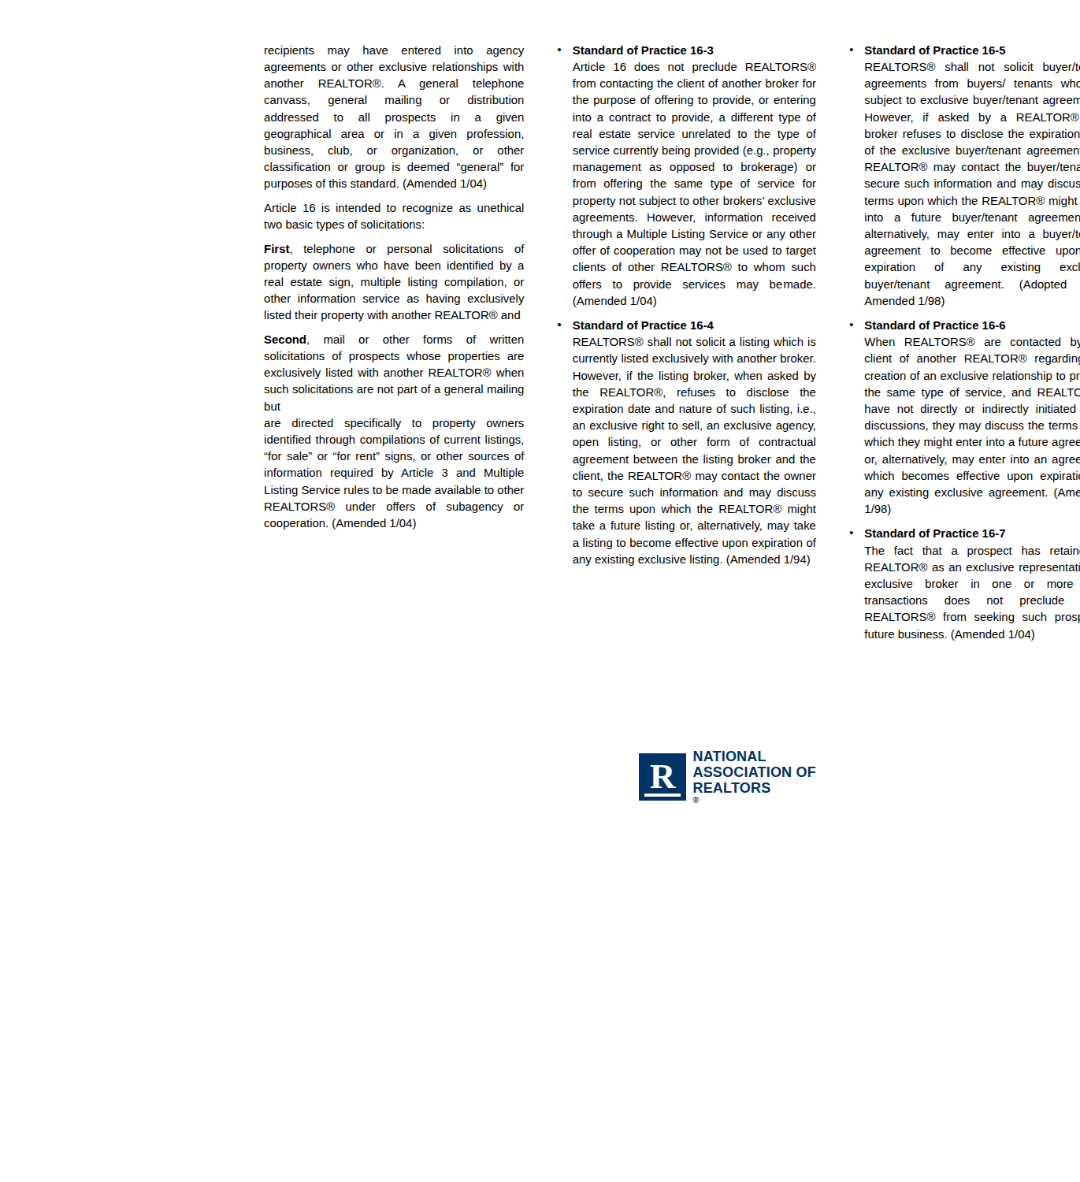recipients may have entered into agency agreements or other exclusive relationships with another REALTOR®. A general telephone canvass, general mailing or distribution addressed to all prospects in a given geographical area or in a given profession, business, club, or organization, or other classification or group is deemed “general” for purposes of this standard. (Amended 1/04)
Article 16 is intended to recognize as unethical two basic types of solicitations:
First, telephone or personal solicitations of property owners who have been identified by a real estate sign, multiple listing compilation, or other information service as having exclusively listed their property with another REALTOR® and
Second, mail or other forms of written solicitations of prospects whose properties are exclusively listed with another REALTOR® when such solicitations are not part of a general mailing but
are directed specifically to property owners identified through compilations of current listings, “for sale” or “for rent” signs, or other sources of information required by Article 3 and Multiple Listing Service rules to be made available to other REALTORS® under offers of subagency or cooperation. (Amended 1/04)
Standard of Practice 16-3 Article 16 does not preclude REALTORS® from contacting the client of another broker for the purpose of offering to provide, or entering into a contract to provide, a different type of real estate service unrelated to the type of service currently being provided (e.g., property management as opposed to brokerage) or from offering the same type of service for property not subject to other brokers’ exclusive agreements. However, information received through a Multiple Listing Service or any other offer of cooperation may not be used to target clients of other REALTORS® to whom such offers to provide services may be made. (Amended 1/04)
Standard of Practice 16-4 REALTORS® shall not solicit a listing which is currently listed exclusively with another broker. However, if the listing broker, when asked by the REALTOR®, refuses to disclose the expiration date and nature of such listing, i.e., an exclusive right to sell, an exclusive agency, open listing, or other form of contractual agreement between the listing broker and the client, the REALTOR® may contact the owner to secure such information and may discuss the terms upon which the REALTOR® might take a future listing or, alternatively, may take a listing to become effective upon expiration of any existing exclusive listing. (Amended 1/94)
Standard of Practice 16-5 REALTORS® shall not solicit buyer/tenant agreements from buyers/ tenants who are subject to exclusive buyer/tenant agreements. However, if asked by a REALTOR®, the broker refuses to disclose the expiration date of the exclusive buyer/tenant agreement, the REALTOR® may contact the buyer/tenant to secure such information and may discuss the terms upon which the REALTOR® might enter into a future buyer/tenant agreement or, alternatively, may enter into a buyer/tenant agreement to become effective upon the expiration of any existing exclusive buyer/tenant agreement. (Adopted 1/94, Amended 1/98)
Standard of Practice 16-6 When REALTORS® are contacted by the client of another REALTOR® regarding the creation of an exclusive relationship to provide the same type of service, and REALTORS® have not directly or indirectly initiated such discussions, they may discuss the terms upon which they might enter into a future agreement or, alternatively, may enter into an agreement which becomes effective upon expiration of any existing exclusive agreement. (Amended 1/98)
Standard of Practice 16-7 The fact that a prospect has retained a REALTOR® as an exclusive representative or exclusive broker in one or more past transactions does not preclude other REALTORS® from seeking such prospect’s future business. (Amended 1/04)
R
NATIONAL ASSOCIATION OF REALTORS®